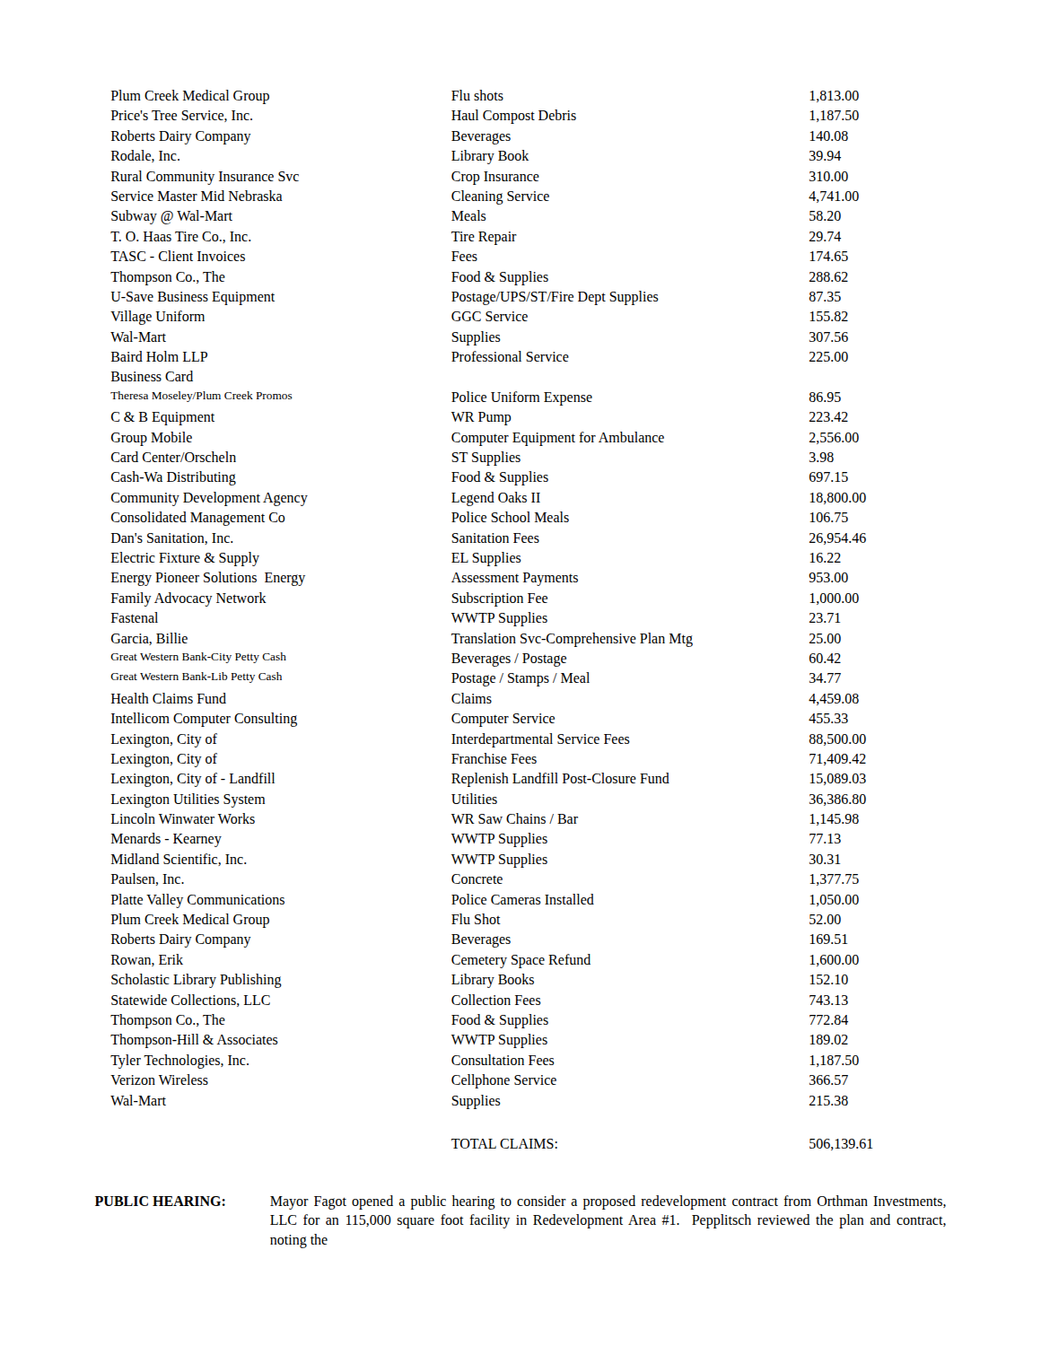| Plum Creek Medical Group | Flu shots | 1,813.00 |
| Price's Tree Service, Inc. | Haul Compost Debris | 1,187.50 |
| Roberts Dairy Company | Beverages | 140.08 |
| Rodale, Inc. | Library Book | 39.94 |
| Rural Community Insurance Svc | Crop Insurance | 310.00 |
| Service Master Mid Nebraska | Cleaning Service | 4,741.00 |
| Subway @ Wal-Mart | Meals | 58.20 |
| T. O. Haas Tire Co., Inc. | Tire Repair | 29.74 |
| TASC - Client Invoices | Fees | 174.65 |
| Thompson Co., The | Food & Supplies | 288.62 |
| U-Save Business Equipment | Postage/UPS/ST/Fire Dept Supplies | 87.35 |
| Village Uniform | GGC Service | 155.82 |
| Wal-Mart | Supplies | 307.56 |
| Baird Holm LLP | Professional Service | 225.00 |
| Business Card | | |
| Theresa Moseley/Plum Creek Promos | Police Uniform Expense | 86.95 |
| C & B Equipment | WR Pump | 223.42 |
| Group Mobile | Computer Equipment for Ambulance | 2,556.00 |
| Card Center/Orscheln | ST Supplies | 3.98 |
| Cash-Wa Distributing | Food & Supplies | 697.15 |
| Community Development Agency | Legend Oaks II | 18,800.00 |
| Consolidated Management Co | Police School Meals | 106.75 |
| Dan's Sanitation, Inc. | Sanitation Fees | 26,954.46 |
| Electric Fixture & Supply | EL Supplies | 16.22 |
| Energy Pioneer Solutions Energy | Assessment Payments | 953.00 |
| Family Advocacy Network | Subscription Fee | 1,000.00 |
| Fastenal | WWTP Supplies | 23.71 |
| Garcia, Billie | Translation Svc-Comprehensive Plan Mtg | 25.00 |
| Great Western Bank-City Petty Cash | Beverages / Postage | 60.42 |
| Great Western Bank-Lib Petty Cash | Postage / Stamps / Meal | 34.77 |
| Health Claims Fund | Claims | 4,459.08 |
| Intellicom Computer Consulting | Computer Service | 455.33 |
| Lexington, City of | Interdepartmental Service Fees | 88,500.00 |
| Lexington, City of | Franchise Fees | 71,409.42 |
| Lexington, City of - Landfill | Replenish Landfill Post-Closure Fund | 15,089.03 |
| Lexington Utilities System | Utilities | 36,386.80 |
| Lincoln Winwater Works | WR Saw Chains / Bar | 1,145.98 |
| Menards - Kearney | WWTP Supplies | 77.13 |
| Midland Scientific, Inc. | WWTP Supplies | 30.31 |
| Paulsen, Inc. | Concrete | 1,377.75 |
| Platte Valley Communications | Police Cameras Installed | 1,050.00 |
| Plum Creek Medical Group | Flu Shot | 52.00 |
| Roberts Dairy Company | Beverages | 169.51 |
| Rowan, Erik | Cemetery Space Refund | 1,600.00 |
| Scholastic Library Publishing | Library Books | 152.10 |
| Statewide Collections, LLC | Collection Fees | 743.13 |
| Thompson Co., The | Food & Supplies | 772.84 |
| Thompson-Hill & Associates | WWTP Supplies | 189.02 |
| Tyler Technologies, Inc. | Consultation Fees | 1,187.50 |
| Verizon Wireless | Cellphone Service | 366.57 |
| Wal-Mart | Supplies | 215.38 |
| | TOTAL CLAIMS: | 506,139.61 |
PUBLIC HEARING:
Mayor Fagot opened a public hearing to consider a proposed redevelopment contract from Orthman Investments, LLC for an 115,000 square foot facility in Redevelopment Area #1. Pepplitsch reviewed the plan and contract, noting the